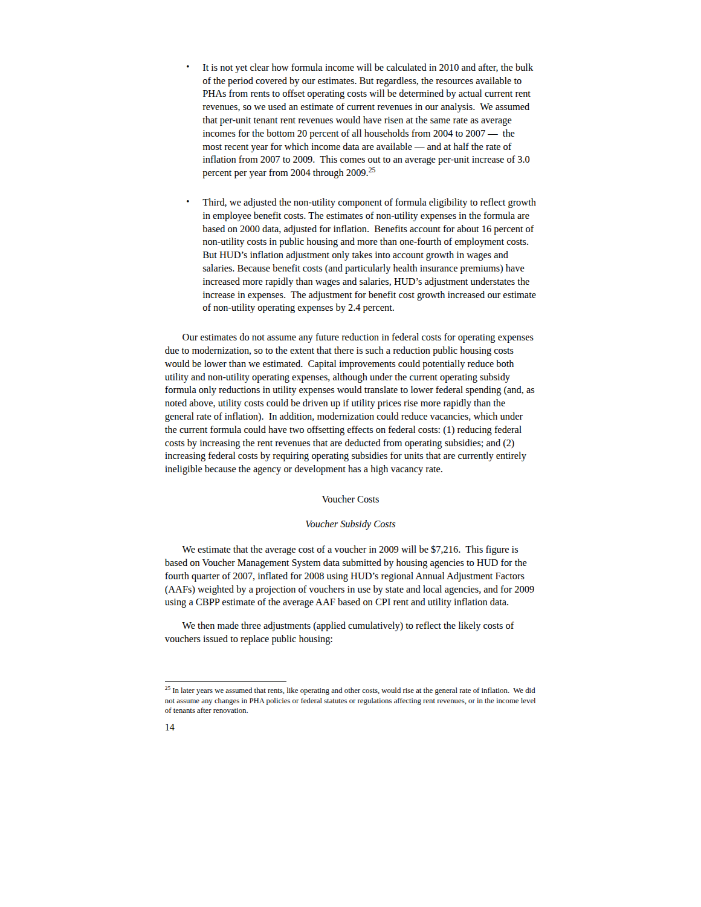It is not yet clear how formula income will be calculated in 2010 and after, the bulk of the period covered by our estimates. But regardless, the resources available to PHAs from rents to offset operating costs will be determined by actual current rent revenues, so we used an estimate of current revenues in our analysis. We assumed that per-unit tenant rent revenues would have risen at the same rate as average incomes for the bottom 20 percent of all households from 2004 to 2007 — the most recent year for which income data are available — and at half the rate of inflation from 2007 to 2009. This comes out to an average per-unit increase of 3.0 percent per year from 2004 through 2009.25
Third, we adjusted the non-utility component of formula eligibility to reflect growth in employee benefit costs. The estimates of non-utility expenses in the formula are based on 2000 data, adjusted for inflation. Benefits account for about 16 percent of non-utility costs in public housing and more than one-fourth of employment costs. But HUD’s inflation adjustment only takes into account growth in wages and salaries. Because benefit costs (and particularly health insurance premiums) have increased more rapidly than wages and salaries, HUD’s adjustment understates the increase in expenses. The adjustment for benefit cost growth increased our estimate of non-utility operating expenses by 2.4 percent.
Our estimates do not assume any future reduction in federal costs for operating expenses due to modernization, so to the extent that there is such a reduction public housing costs would be lower than we estimated. Capital improvements could potentially reduce both utility and non-utility operating expenses, although under the current operating subsidy formula only reductions in utility expenses would translate to lower federal spending (and, as noted above, utility costs could be driven up if utility prices rise more rapidly than the general rate of inflation). In addition, modernization could reduce vacancies, which under the current formula could have two offsetting effects on federal costs: (1) reducing federal costs by increasing the rent revenues that are deducted from operating subsidies; and (2) increasing federal costs by requiring operating subsidies for units that are currently entirely ineligible because the agency or development has a high vacancy rate.
Voucher Costs
Voucher Subsidy Costs
We estimate that the average cost of a voucher in 2009 will be $7,216. This figure is based on Voucher Management System data submitted by housing agencies to HUD for the fourth quarter of 2007, inflated for 2008 using HUD’s regional Annual Adjustment Factors (AAFs) weighted by a projection of vouchers in use by state and local agencies, and for 2009 using a CBPP estimate of the average AAF based on CPI rent and utility inflation data.
We then made three adjustments (applied cumulatively) to reflect the likely costs of vouchers issued to replace public housing:
25 In later years we assumed that rents, like operating and other costs, would rise at the general rate of inflation. We did not assume any changes in PHA policies or federal statutes or regulations affecting rent revenues, or in the income level of tenants after renovation.
14